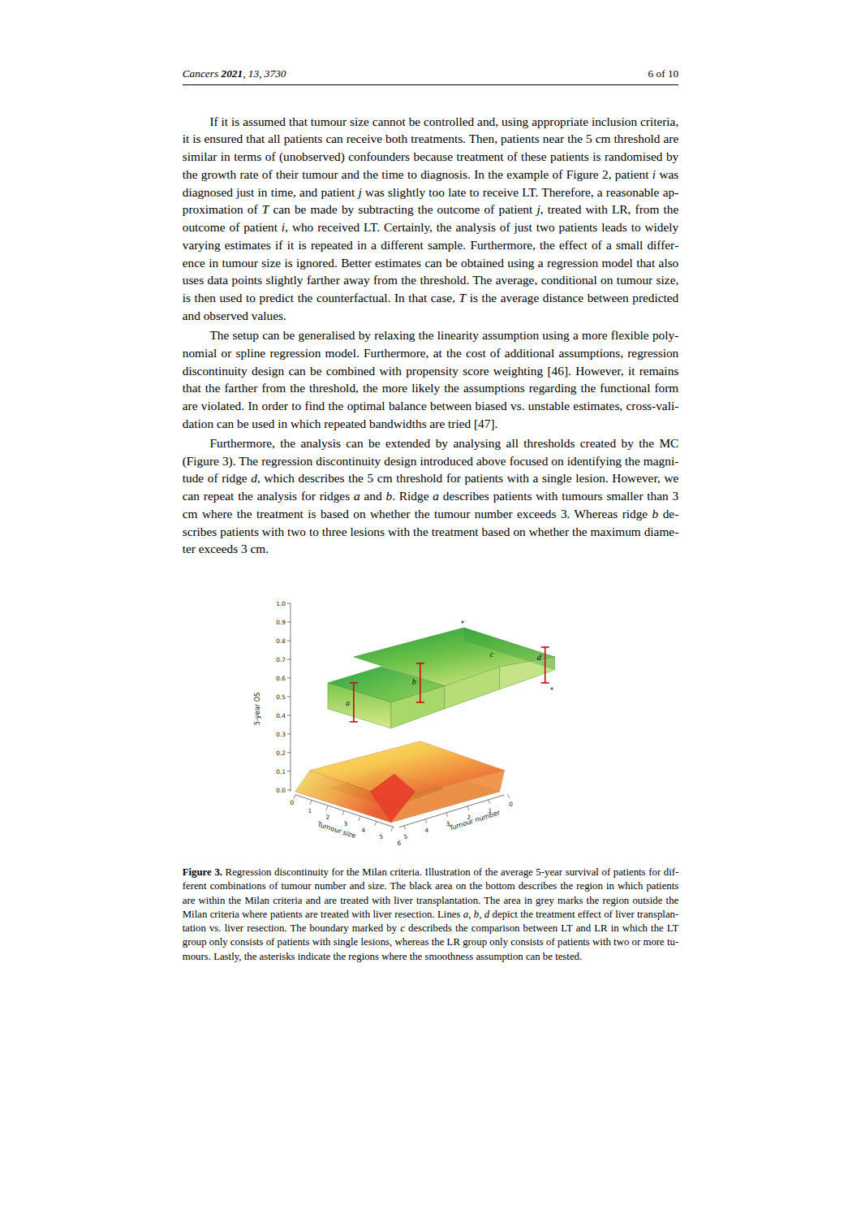Cancers 2021, 13, 3730 6 of 10
If it is assumed that tumour size cannot be controlled and, using appropriate inclusion criteria, it is ensured that all patients can receive both treatments. Then, patients near the 5 cm threshold are similar in terms of (unobserved) confounders because treatment of these patients is randomised by the growth rate of their tumour and the time to diagnosis. In the example of Figure 2, patient i was diagnosed just in time, and patient j was slightly too late to receive LT. Therefore, a reasonable approximation of T can be made by subtracting the outcome of patient j, treated with LR, from the outcome of patient i, who received LT. Certainly, the analysis of just two patients leads to widely varying estimates if it is repeated in a different sample. Furthermore, the effect of a small difference in tumour size is ignored. Better estimates can be obtained using a regression model that also uses data points slightly farther away from the threshold. The average, conditional on tumour size, is then used to predict the counterfactual. In that case, T is the average distance between predicted and observed values.
The setup can be generalised by relaxing the linearity assumption using a more flexible polynomial or spline regression model. Furthermore, at the cost of additional assumptions, regression discontinuity design can be combined with propensity score weighting [46]. However, it remains that the farther from the threshold, the more likely the assumptions regarding the functional form are violated. In order to find the optimal balance between biased vs. unstable estimates, cross-validation can be used in which repeated bandwidths are tried [47].
Furthermore, the analysis can be extended by analysing all thresholds created by the MC (Figure 3). The regression discontinuity design introduced above focused on identifying the magnitude of ridge d, which describes the 5 cm threshold for patients with a single lesion. However, we can repeat the analysis for ridges a and b. Ridge a describes patients with tumours smaller than 3 cm where the treatment is based on whether the tumour number exceeds 3. Whereas ridge b describes patients with two to three lesions with the treatment based on whether the maximum diameter exceeds 3 cm.
1.0 0.9 0.8 0.7 0.6 0.5 0.4 0.3 0.2 0.1 0.0 5-year OS a b c d * * 0 1 2 3 4 5 6 Tumour size 5 4 3 2 1 0 Tumour number
Figure 3. Regression discontinuity for the Milan criteria. Illustration of the average 5-year survival of patients for different combinations of tumour number and size. The black area on the bottom describes the region in which patients are within the Milan criteria and are treated with liver transplantation. The area in grey marks the region outside the Milan criteria where patients are treated with liver resection. Lines a, b, d depict the treatment effect of liver transplantation vs. liver resection. The boundary marked by c describeds the comparison between LT and LR in which the LT group only consists of patients with single lesions, whereas the LR group only consists of patients with two or more tumours. Lastly, the asterisks indicate the regions where the smoothness assumption can be tested.